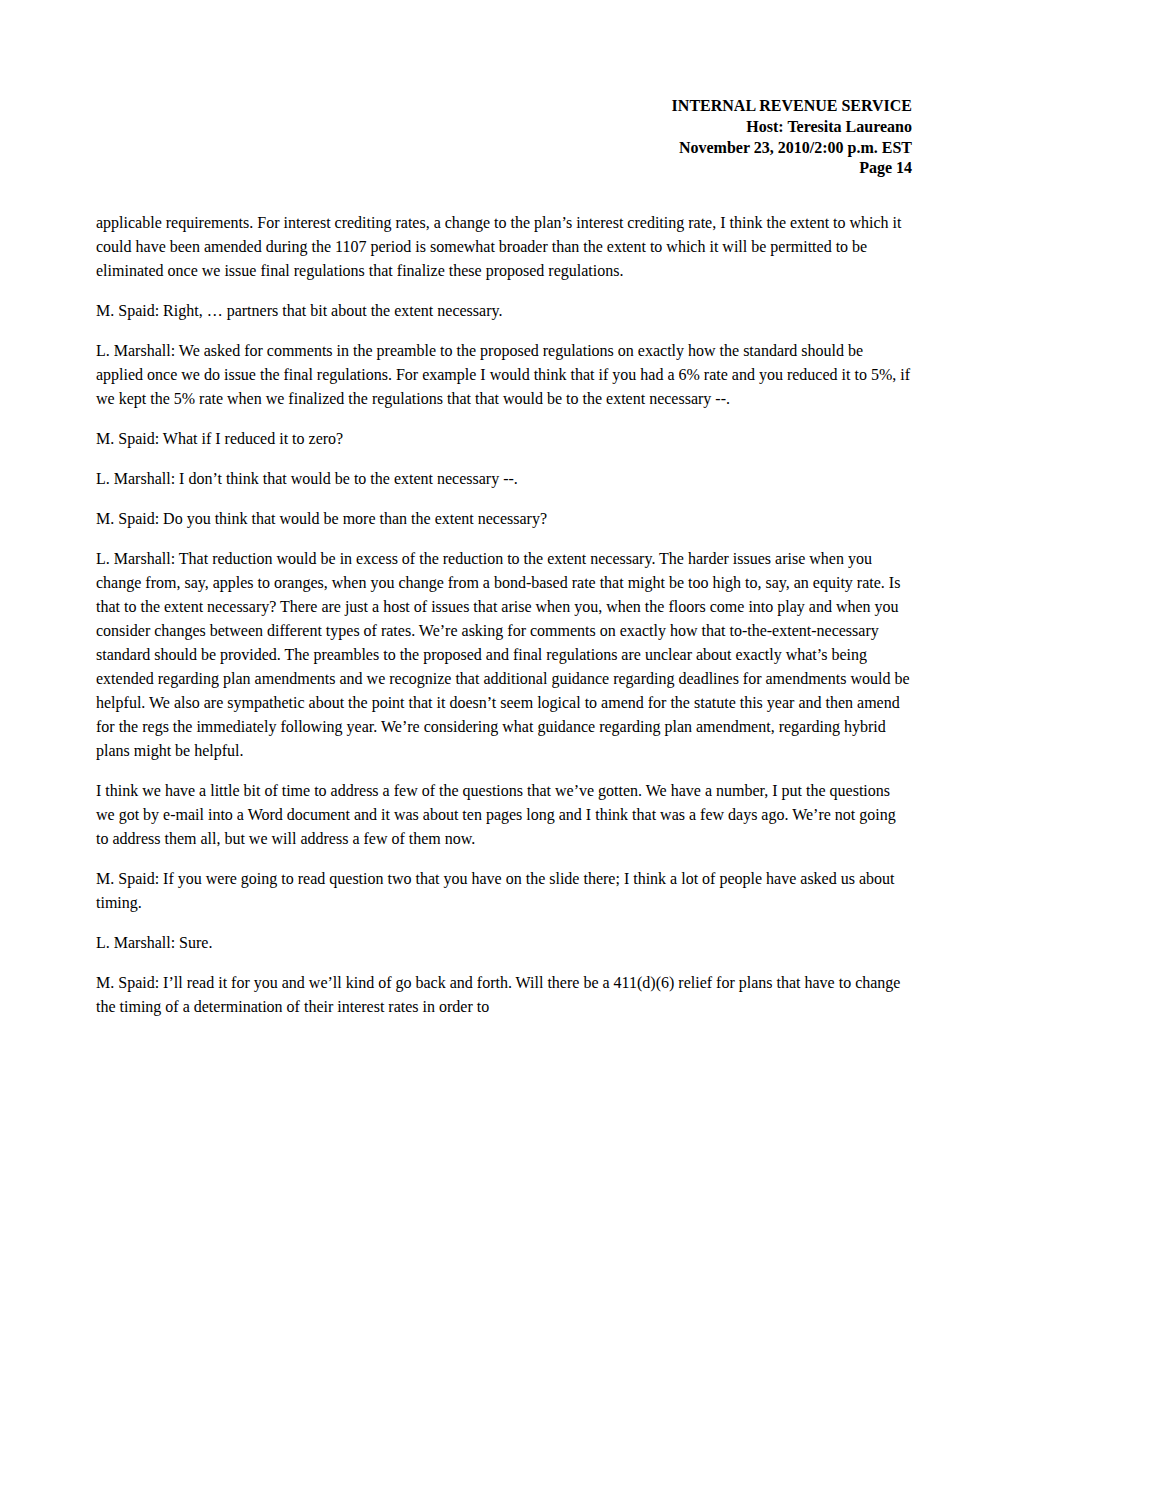INTERNAL REVENUE SERVICE
Host: Teresita Laureano
November 23, 2010/2:00 p.m. EST
Page 14
applicable requirements. For interest crediting rates, a change to the plan’s interest crediting rate, I think the extent to which it could have been amended during the 1107 period is somewhat broader than the extent to which it will be permitted to be eliminated once we issue final regulations that finalize these proposed regulations.
M. Spaid: Right, … partners that bit about the extent necessary.
L. Marshall: We asked for comments in the preamble to the proposed regulations on exactly how the standard should be applied once we do issue the final regulations. For example I would think that if you had a 6% rate and you reduced it to 5%, if we kept the 5% rate when we finalized the regulations that that would be to the extent necessary --.
M. Spaid: What if I reduced it to zero?
L. Marshall: I don’t think that would be to the extent necessary --.
M. Spaid: Do you think that would be more than the extent necessary?
L. Marshall: That reduction would be in excess of the reduction to the extent necessary. The harder issues arise when you change from, say, apples to oranges, when you change from a bond-based rate that might be too high to, say, an equity rate. Is that to the extent necessary? There are just a host of issues that arise when you, when the floors come into play and when you consider changes between different types of rates. We’re asking for comments on exactly how that to-the-extent-necessary standard should be provided. The preambles to the proposed and final regulations are unclear about exactly what’s being extended regarding plan amendments and we recognize that additional guidance regarding deadlines for amendments would be helpful. We also are sympathetic about the point that it doesn’t seem logical to amend for the statute this year and then amend for the regs the immediately following year. We’re considering what guidance regarding plan amendment, regarding hybrid plans might be helpful.
I think we have a little bit of time to address a few of the questions that we’ve gotten. We have a number, I put the questions we got by e-mail into a Word document and it was about ten pages long and I think that was a few days ago. We’re not going to address them all, but we will address a few of them now.
M. Spaid: If you were going to read question two that you have on the slide there; I think a lot of people have asked us about timing.
L. Marshall: Sure.
M. Spaid: I’ll read it for you and we’ll kind of go back and forth. Will there be a 411(d)(6) relief for plans that have to change the timing of a determination of their interest rates in order to